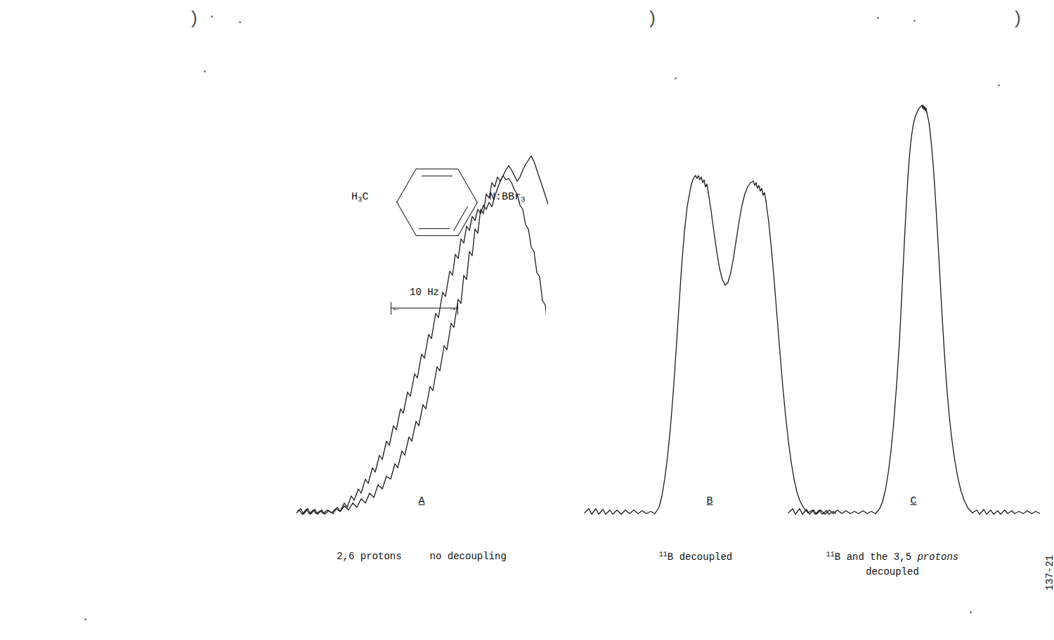)
)
)
H3C
N:BBr3
10 Hz
←
→
A
B
C
2,6 protons no decoupling
11B decoupled
11B and the 3,5 protons
decoupled
137-21